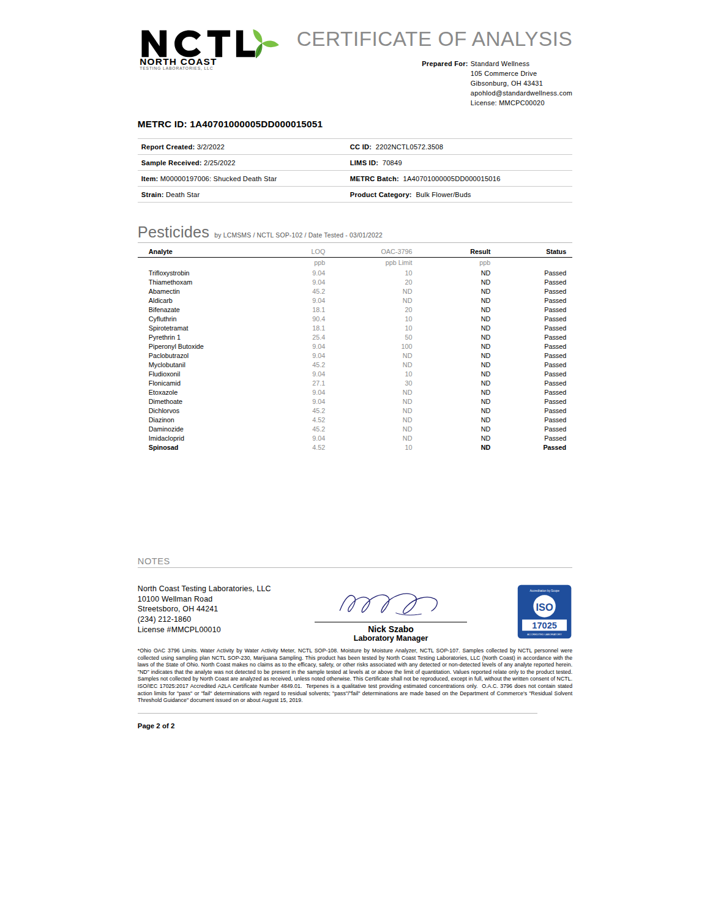NORTH COAST TESTING LABORATORIES, LLC
CERTIFICATE OF ANALYSIS
Prepared For: Standard Wellness
Prepared For: 105 Commerce Drive
Prepared For: Gibsonburg, OH 43431
Prepared For: apohlod@standardwellness.com
Prepared For: License: MMCPC00020
METRC ID: 1A40701000005DD000015051
| Report Created: 3/2/2022 | CC ID: 2202NCTL0572.3508 |
| Sample Received: 2/25/2022 | LIMS ID: 70849 |
| Item: M00000197006: Shucked Death Star | METRC Batch: 1A40701000005DD000015016 |
| Strain: Death Star | Product Category: Bulk Flower/Buds |
Pesticides
by LCMSMS / NCTL SOP-102 / Date Tested - 03/01/2022
| Analyte | LOQ | OAC-3796 | Result | Status |
| --- | --- | --- | --- | --- |
| | ppb | ppb Limit | ppb | |
| Trifloxystrobin | 9.04 | 10 | ND | Passed |
| Thiamethoxam | 9.04 | 20 | ND | Passed |
| Abamectin | 45.2 | ND | ND | Passed |
| Aldicarb | 9.04 | ND | ND | Passed |
| Bifenazate | 18.1 | 20 | ND | Passed |
| Cyfluthrin | 90.4 | 10 | ND | Passed |
| Spirotetramat | 18.1 | 10 | ND | Passed |
| Pyrethrin 1 | 25.4 | 50 | ND | Passed |
| Piperonyl Butoxide | 9.04 | 100 | ND | Passed |
| Paclobutrazol | 9.04 | ND | ND | Passed |
| Myclobutanil | 45.2 | ND | ND | Passed |
| Fludioxonil | 9.04 | 10 | ND | Passed |
| Flonicamid | 27.1 | 30 | ND | Passed |
| Etoxazole | 9.04 | ND | ND | Passed |
| Dimethoate | 9.04 | ND | ND | Passed |
| Dichlorvos | 45.2 | ND | ND | Passed |
| Diazinon | 4.52 | ND | ND | Passed |
| Daminozide | 45.2 | ND | ND | Passed |
| Imidacloprid | 9.04 | ND | ND | Passed |
| Spinosad | 4.52 | 10 | ND | Passed |
NOTES
North Coast Testing Laboratories, LLC
10100 Wellman Road
Streetsboro, OH 44241
(234) 212-1860
License #MMCPL00010
Nick Szabo
Laboratory Manager
Accreditation by Scope ISO 17025 ACCREDITED LABORATORY
*Ohio OAC 3796 Limits. Water Activity by Water Activity Meter, NCTL SOP-108. Moisture by Moisture Analyzer, NCTL SOP-107. Samples collected by NCTL personnel were collected using sampling plan NCTL SOP-230, Marijuana Sampling. This product has been tested by North Coast Testing Laboratories, LLC (North Coast) in accordance with the laws of the State of Ohio. North Coast makes no claims as to the efficacy, safety, or other risks associated with any detected or non-detected levels of any analyte reported herein. "ND" indicates that the analyte was not detected to be present in the sample tested at levels at or above the limit of quantitation. Values reported relate only to the product tested. Samples not collected by North Coast are analyzed as received, unless noted otherwise. This Certificate shall not be reproduced, except in full, without the written consent of NCTL. ISO/IEC 17025:2017 Accredited A2LA Certificate Number 4849.01. Terpenes is a qualitative test providing estimated concentrations only. O.A.C. 3796 does not contain stated action limits for "pass" or "fail" determinations with regard to residual solvents; "pass"/"fail" determinations are made based on the Department of Commerce's "Residual Solvent Threshold Guidance" document issued on or about August 15, 2019.
Page 2 of 2